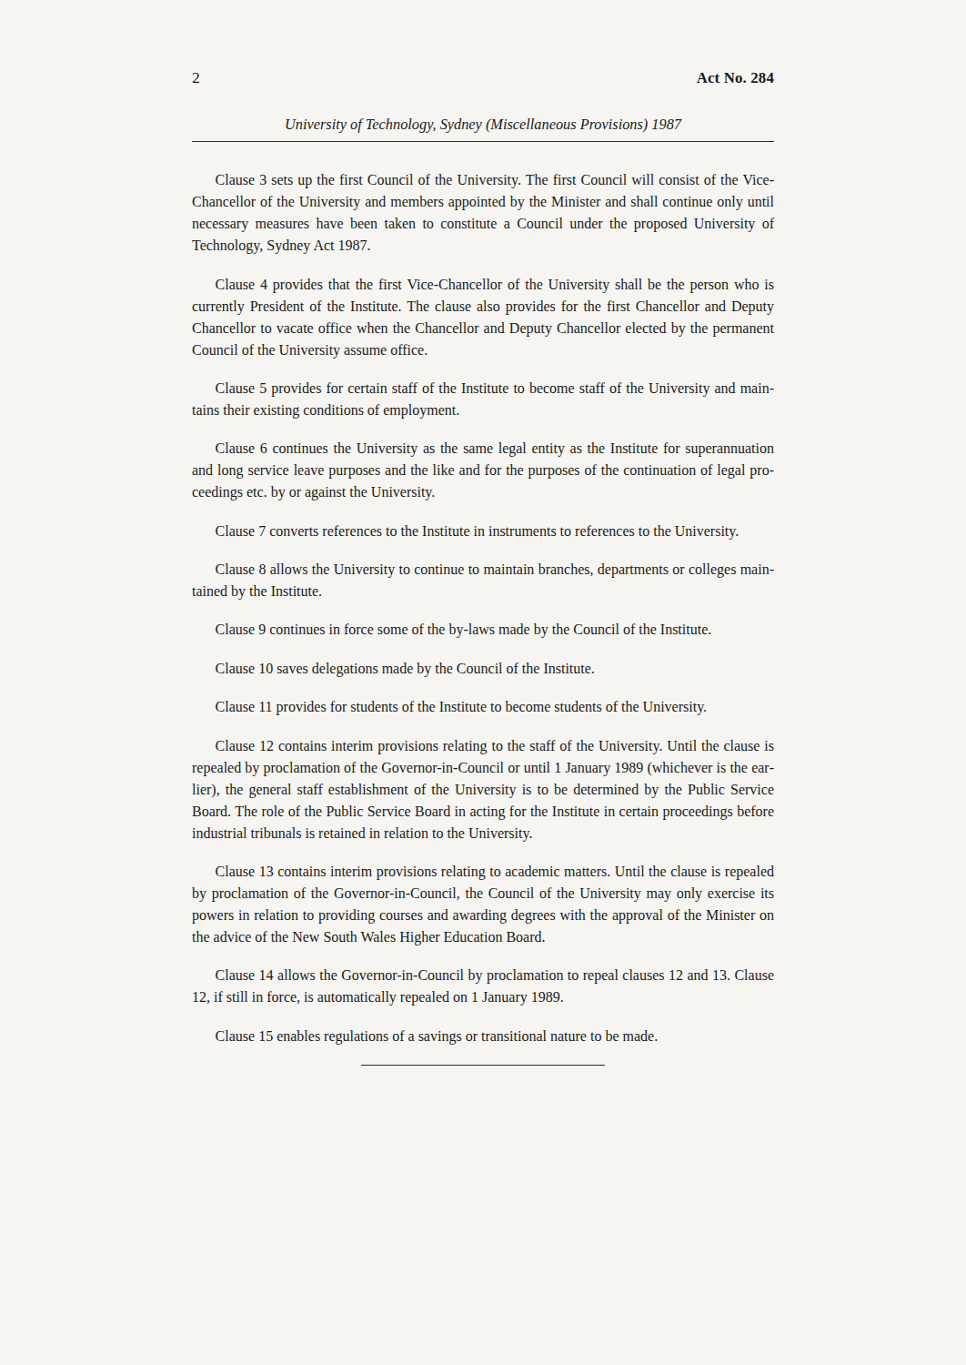2 Act No. 284
University of Technology, Sydney (Miscellaneous Provisions) 1987
Clause 3 sets up the first Council of the University. The first Council will consist of the Vice-Chancellor of the University and members appointed by the Minister and shall continue only until necessary measures have been taken to constitute a Council under the proposed University of Technology, Sydney Act 1987.
Clause 4 provides that the first Vice-Chancellor of the University shall be the person who is currently President of the Institute. The clause also provides for the first Chancellor and Deputy Chancellor to vacate office when the Chancellor and Deputy Chancellor elected by the permanent Council of the University assume office.
Clause 5 provides for certain staff of the Institute to become staff of the University and maintains their existing conditions of employment.
Clause 6 continues the University as the same legal entity as the Institute for superannuation and long service leave purposes and the like and for the purposes of the continuation of legal proceedings etc. by or against the University.
Clause 7 converts references to the Institute in instruments to references to the University.
Clause 8 allows the University to continue to maintain branches, departments or colleges maintained by the Institute.
Clause 9 continues in force some of the by-laws made by the Council of the Institute.
Clause 10 saves delegations made by the Council of the Institute.
Clause 11 provides for students of the Institute to become students of the University.
Clause 12 contains interim provisions relating to the staff of the University. Until the clause is repealed by proclamation of the Governor-in-Council or until 1 January 1989 (whichever is the earlier), the general staff establishment of the University is to be determined by the Public Service Board. The role of the Public Service Board in acting for the Institute in certain proceedings before industrial tribunals is retained in relation to the University.
Clause 13 contains interim provisions relating to academic matters. Until the clause is repealed by proclamation of the Governor-in-Council, the Council of the University may only exercise its powers in relation to providing courses and awarding degrees with the approval of the Minister on the advice of the New South Wales Higher Education Board.
Clause 14 allows the Governor-in-Council by proclamation to repeal clauses 12 and 13. Clause 12, if still in force, is automatically repealed on 1 January 1989.
Clause 15 enables regulations of a savings or transitional nature to be made.